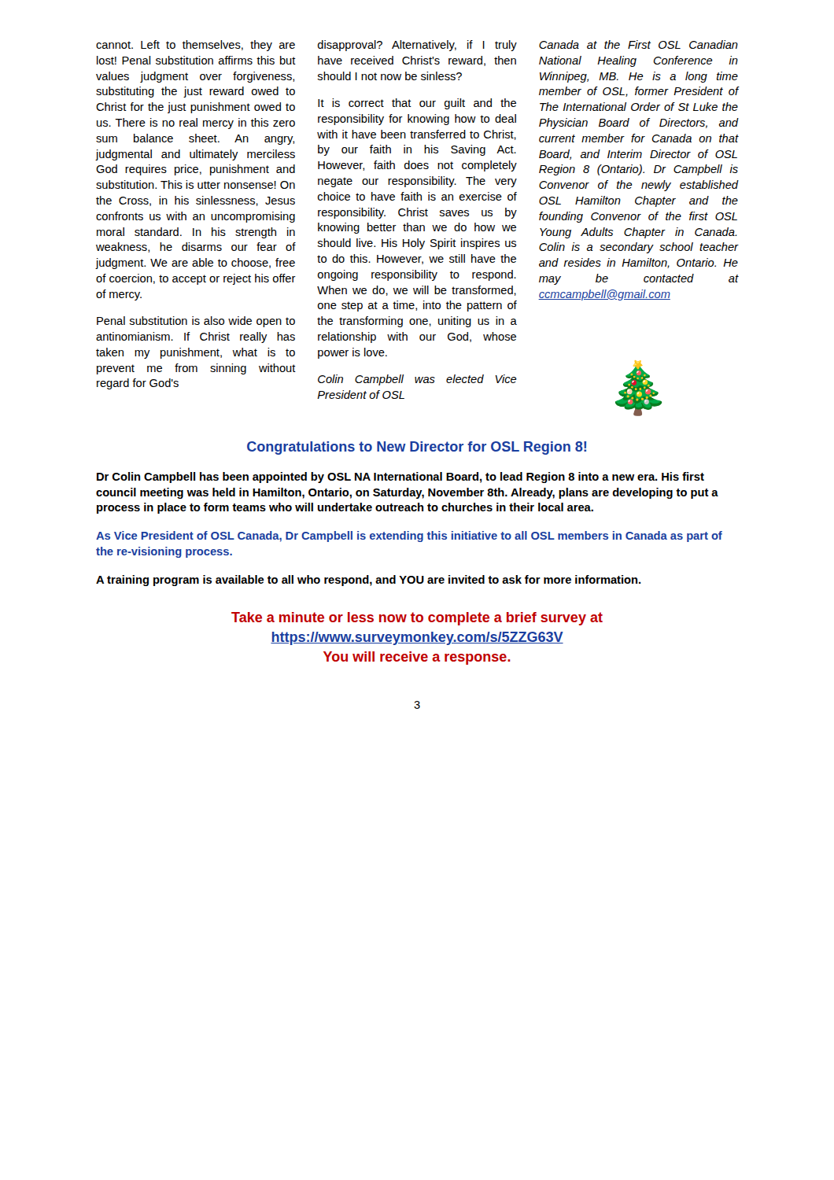cannot. Left to themselves, they are lost! Penal substitution affirms this but values judgment over forgiveness, substituting the just reward owed to Christ for the just punishment owed to us. There is no real mercy in this zero sum balance sheet. An angry, judgmental and ultimately merciless God requires price, punishment and substitution. This is utter nonsense! On the Cross, in his sinlessness, Jesus confronts us with an uncompromising moral standard. In his strength in weakness, he disarms our fear of judgment. We are able to choose, free of coercion, to accept or reject his offer of mercy.
Penal substitution is also wide open to antinomianism. If Christ really has taken my punishment, what is to prevent me from sinning without regard for God's
disapproval? Alternatively, if I truly have received Christ's reward, then should I not now be sinless?
It is correct that our guilt and the responsibility for knowing how to deal with it have been transferred to Christ, by our faith in his Saving Act. However, faith does not completely negate our responsibility. The very choice to have faith is an exercise of responsibility. Christ saves us by knowing better than we do how we should live. His Holy Spirit inspires us to do this. However, we still have the ongoing responsibility to respond. When we do, we will be transformed, one step at a time, into the pattern of the transforming one, uniting us in a relationship with our God, whose power is love.
Colin Campbell was elected Vice President of OSL
Canada at the First OSL Canadian National Healing Conference in Winnipeg, MB. He is a long time member of OSL, former President of The International Order of St Luke the Physician Board of Directors, and current member for Canada on that Board, and Interim Director of OSL Region 8 (Ontario). Dr Campbell is Convenor of the newly established OSL Hamilton Chapter and the founding Convenor of the first OSL Young Adults Chapter in Canada. Colin is a secondary school teacher and resides in Hamilton, Ontario. He may be contacted at ccmcampbell@gmail.com
🎄
Congratulations to New Director for OSL Region 8!
Dr Colin Campbell has been appointed by OSL NA International Board, to lead Region 8 into a new era. His first council meeting was held in Hamilton, Ontario, on Saturday, November 8th. Already, plans are developing to put a process in place to form teams who will undertake outreach to churches in their local area.
As Vice President of OSL Canada, Dr Campbell is extending this initiative to all OSL members in Canada as part of the re-visioning process.
A training program is available to all who respond, and YOU are invited to ask for more information.
Take a minute or less now to complete a brief survey at
https://www.surveymonkey.com/s/5ZZG63V
You will receive a response.
3